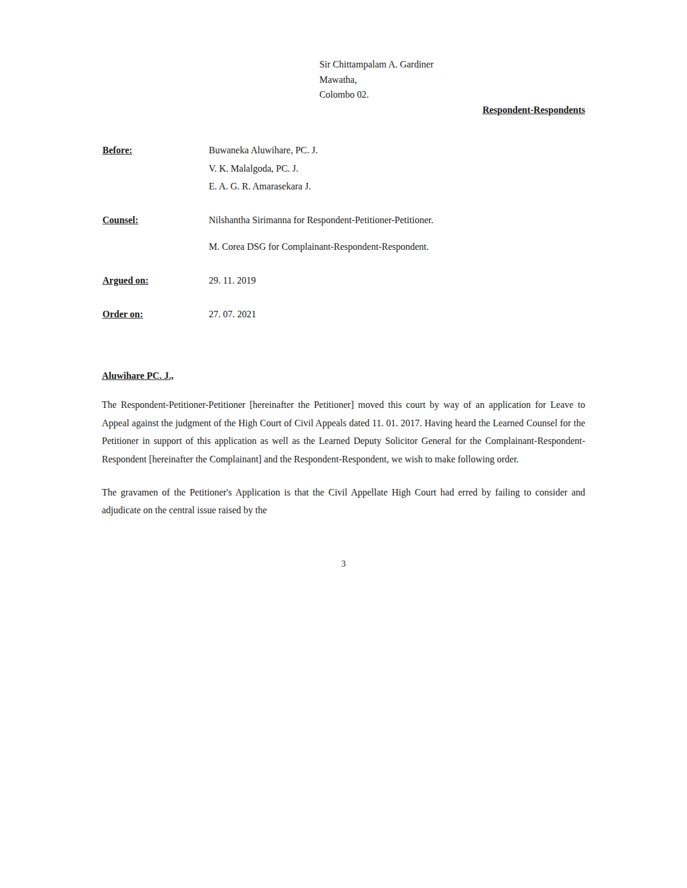Sir Chittampalam A. Gardiner
Mawatha,
Colombo 02.
Respondent-Respondents
| Before: | Buwaneka Aluwihare, PC. J. V. K. Malalgoda, PC. J. E. A. G. R. Amarasekara J. |
| Counsel: | Nilshantha Sirimanna for Respondent-Petitioner-Petitioner. M. Corea DSG for Complainant-Respondent-Respondent. |
| Argued on: | 29. 11. 2019 |
| Order on: | 27. 07. 2021 |
Aluwihare PC. J.,
The Respondent-Petitioner-Petitioner [hereinafter the Petitioner] moved this court by way of an application for Leave to Appeal against the judgment of the High Court of Civil Appeals dated 11. 01. 2017. Having heard the Learned Counsel for the Petitioner in support of this application as well as the Learned Deputy Solicitor General for the Complainant-Respondent-Respondent [hereinafter the Complainant] and the Respondent-Respondent, we wish to make following order.
The gravamen of the Petitioner's Application is that the Civil Appellate High Court had erred by failing to consider and adjudicate on the central issue raised by the
3